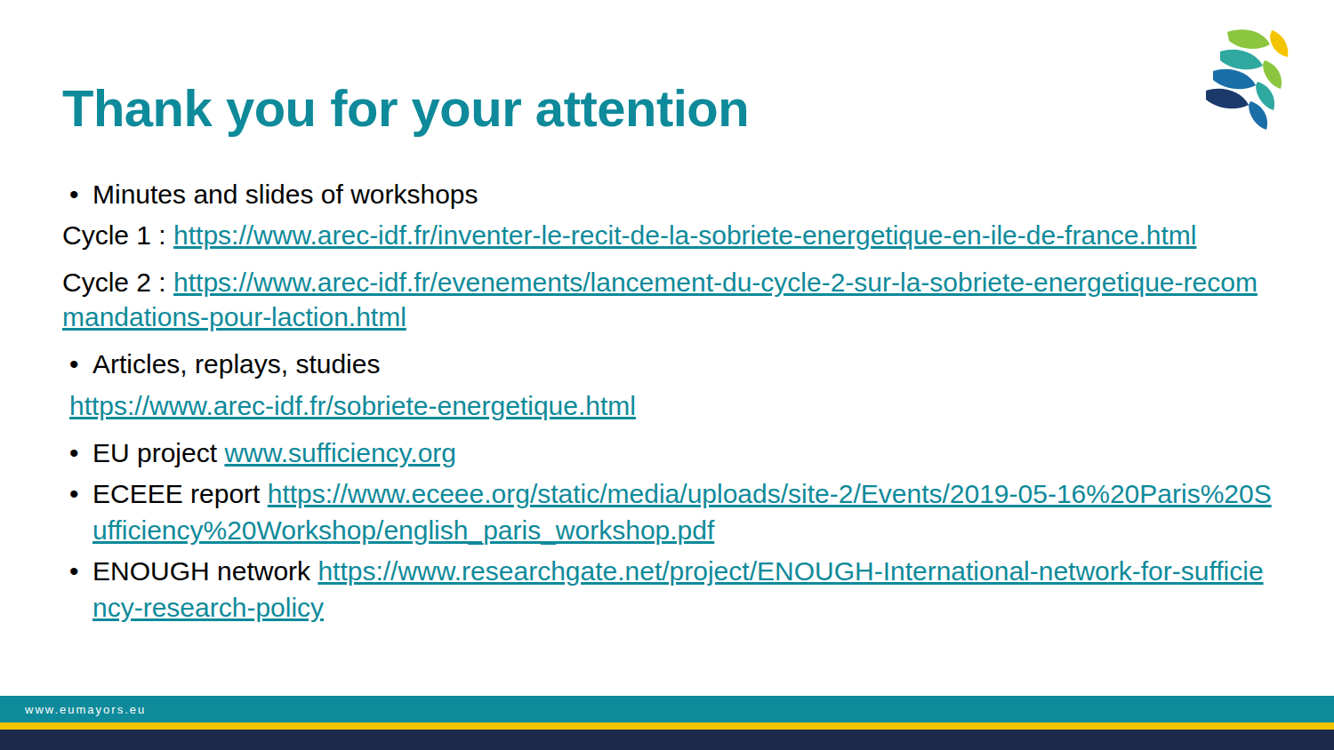Thank you for your attention
Minutes and slides of workshops
Cycle 1 : https://www.arec-idf.fr/inventer-le-recit-de-la-sobriete-energetique-en-ile-de-france.html
Cycle 2 : https://www.arec-idf.fr/evenements/lancement-du-cycle-2-sur-la-sobriete-energetique-recommandations-pour-laction.html
Articles, replays, studies
https://www.arec-idf.fr/sobriete-energetique.html
EU project www.sufficiency.org
ECEEE report https://www.eceee.org/static/media/uploads/site-2/Events/2019-05-16%20Paris%20Sufficiency%20Workshop/english_paris_workshop.pdf
ENOUGH network https://www.researchgate.net/project/ENOUGH-International-network-for-sufficiency-research-policy
www.eumayors.eu